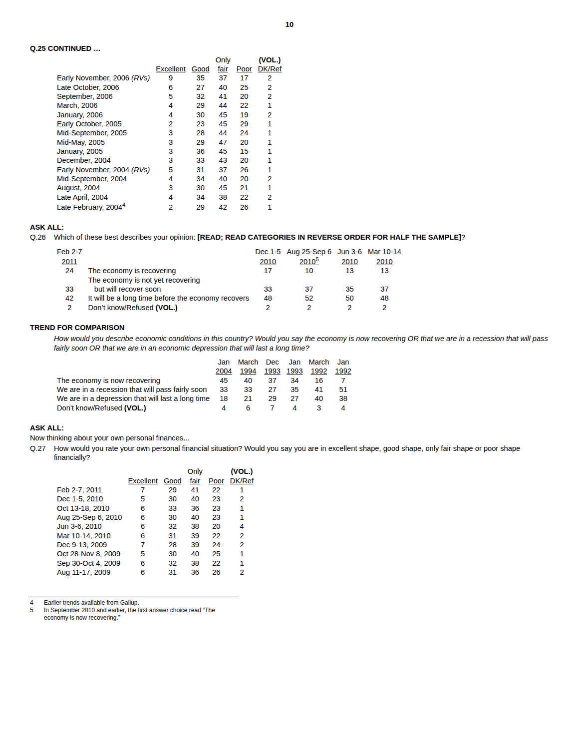10
Q.25 CONTINUED …
| | | | Only | | (VOL.) |
| | Excellent | Good | fair | Poor | DK/Ref |
| Early November, 2006 (RVs) | 9 | 35 | 37 | 17 | 2 |
| Late October, 2006 | 6 | 27 | 40 | 25 | 2 |
| September, 2006 | 5 | 32 | 41 | 20 | 2 |
| March, 2006 | 4 | 29 | 44 | 22 | 1 |
| January, 2006 | 4 | 30 | 45 | 19 | 2 |
| Early October, 2005 | 2 | 23 | 45 | 29 | 1 |
| Mid-September, 2005 | 3 | 28 | 44 | 24 | 1 |
| Mid-May, 2005 | 3 | 29 | 47 | 20 | 1 |
| January, 2005 | 3 | 36 | 45 | 15 | 1 |
| December, 2004 | 3 | 33 | 43 | 20 | 1 |
| Early November, 2004 (RVs) | 5 | 31 | 37 | 26 | 1 |
| Mid-September, 2004 | 4 | 34 | 40 | 20 | 2 |
| August, 2004 | 3 | 30 | 45 | 21 | 1 |
| Late April, 2004 | 4 | 34 | 38 | 22 | 2 |
| Late February, 2004 4 | 2 | 29 | 42 | 26 | 1 |
ASK ALL:
Q.26 Which of these best describes your opinion: [READ; READ CATEGORIES IN REVERSE ORDER FOR HALF THE SAMPLE]?
| Feb 2-7 | | Dec 1-5 | Aug 25-Sep 6 | Jun 3-6 | Mar 10-14 |
| 2011 | | 2010 | 2010 5 | 2010 | 2010 |
| 24 | The economy is recovering | 17 | 10 | 13 | 13 |
| | The economy is not yet recovering | | | | |
| 33 | but will recover soon | 33 | 37 | 35 | 37 |
| 42 | It will be a long time before the economy recovers | 48 | 52 | 50 | 48 |
| 2 | Don’t know/Refused (VOL.) | 2 | 2 | 2 | 2 |
TREND FOR COMPARISON
How would you describe economic conditions in this country? Would you say the economy is now recovering OR that we are in a recession that will pass fairly soon OR that we are in an economic depression that will last a long time?
| | Jan | March | Dec | Jan | March | Jan |
| | 2004 | 1994 | 1993 | 1993 | 1992 | 1992 |
| The economy is now recovering | 45 | 40 | 37 | 34 | 16 | 7 |
| We are in a recession that will pass fairly soon | 33 | 33 | 27 | 35 | 41 | 51 |
| We are in a depression that will last a long time | 18 | 21 | 29 | 27 | 40 | 38 |
| Don't know/Refused (VOL.) | 4 | 6 | 7 | 4 | 3 | 4 |
ASK ALL:
Now thinking about your own personal finances...
Q.27 How would you rate your own personal financial situation? Would you say you are in excellent shape, good shape, only fair shape or poor shape financially?
| | | | Only | | (VOL.) |
| | Excellent | Good | fair | Poor | DK/Ref |
| Feb 2-7, 2011 | 7 | 29 | 41 | 22 | 1 |
| Dec 1-5, 2010 | 5 | 30 | 40 | 23 | 2 |
| Oct 13-18, 2010 | 6 | 33 | 36 | 23 | 1 |
| Aug 25-Sep 6, 2010 | 6 | 30 | 40 | 23 | 1 |
| Jun 3-6, 2010 | 6 | 32 | 38 | 20 | 4 |
| Mar 10-14, 2010 | 6 | 31 | 39 | 22 | 2 |
| Dec 9-13, 2009 | 7 | 28 | 39 | 24 | 2 |
| Oct 28-Nov 8, 2009 | 5 | 30 | 40 | 25 | 1 |
| Sep 30-Oct 4, 2009 | 6 | 32 | 38 | 22 | 1 |
| Aug 11-17, 2009 | 6 | 31 | 36 | 26 | 2 |
| 4 | Earlier trends available from Gallup. |
| 5 | In September 2010 and earlier, the first answer choice read “The economy is now recovering.” |